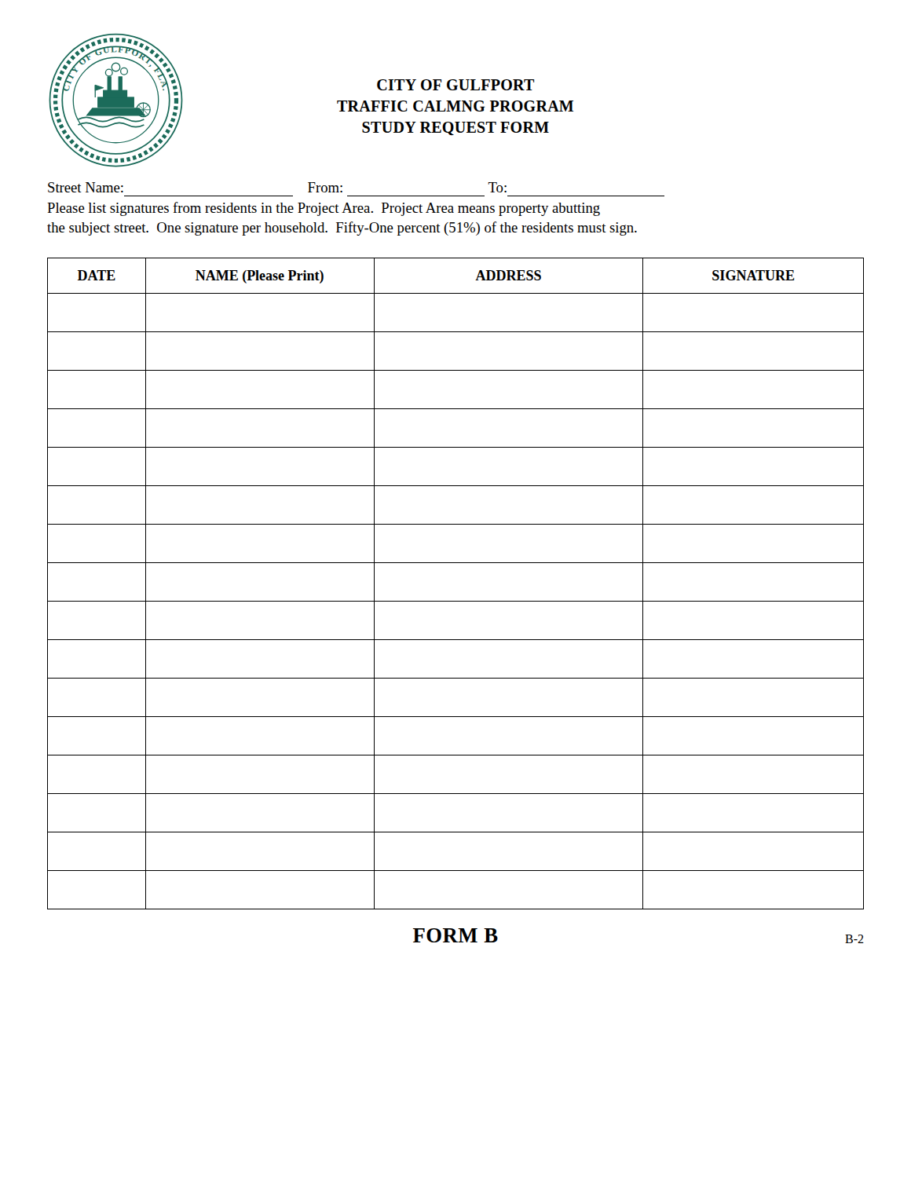CITY OF GULFPORT, FLA.
CITY OF GULFPORT
TRAFFIC CALMNG PROGRAM
STUDY REQUEST FORM
Street Name: From: To:
Please list signatures from residents in the Project Area. Project Area means property abutting
the subject street. One signature per household. Fifty-One percent (51%) of the residents must sign.
| DATE | NAME (Please Print) | ADDRESS | SIGNATURE |
| --- | --- | --- | --- |
FORM B B-2